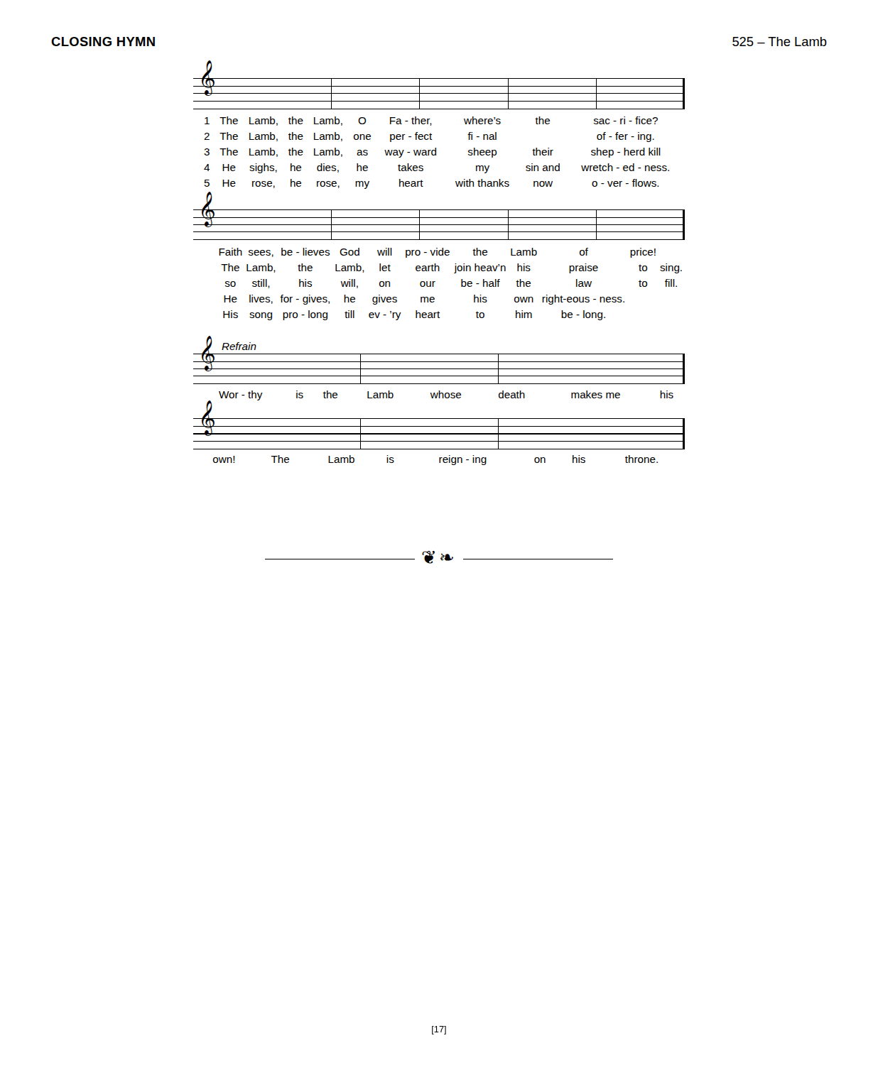CLOSING HYMN 525 – The Lamb
𝄞
| 1 | The | Lamb, | the | Lamb, | O | Fa - ther, | where’s | the | sac - ri - fice? |
| 2 | The | Lamb, | the | Lamb, | one | per - fect | fi - nal | | of - fer - ing. |
| 3 | The | Lamb, | the | Lamb, | as | way - ward | sheep | their | shep - herd kill |
| 4 | He | sighs, | he | dies, | he | takes | my | sin and | wretch - ed - ness. |
| 5 | He | rose, | he | rose, | my | heart | with thanks | now | o - ver - flows. |
𝄞
| | Faith | sees, | be - lieves | God | will | pro - vide | the | Lamb | of | price! |
| | The | Lamb, | the | Lamb, | let | earth | join heav’n | his | praise | to | sing. |
| | so | still, | his | will, | on | our | be - half | the | law | to | fill. |
| | He | lives, | for - gives, | he | gives | me | his | own | right-eous - ness. |
| | His | song | pro - long | till | ev - ’ry | heart | to | him | be - long. |
Refrain
𝄞
| Wor - thy | is | the | Lamb | whose | death | makes me | his |
𝄞
| own! | The | Lamb | is | reign - ing | on | his | throne. |
❦❧
[17]